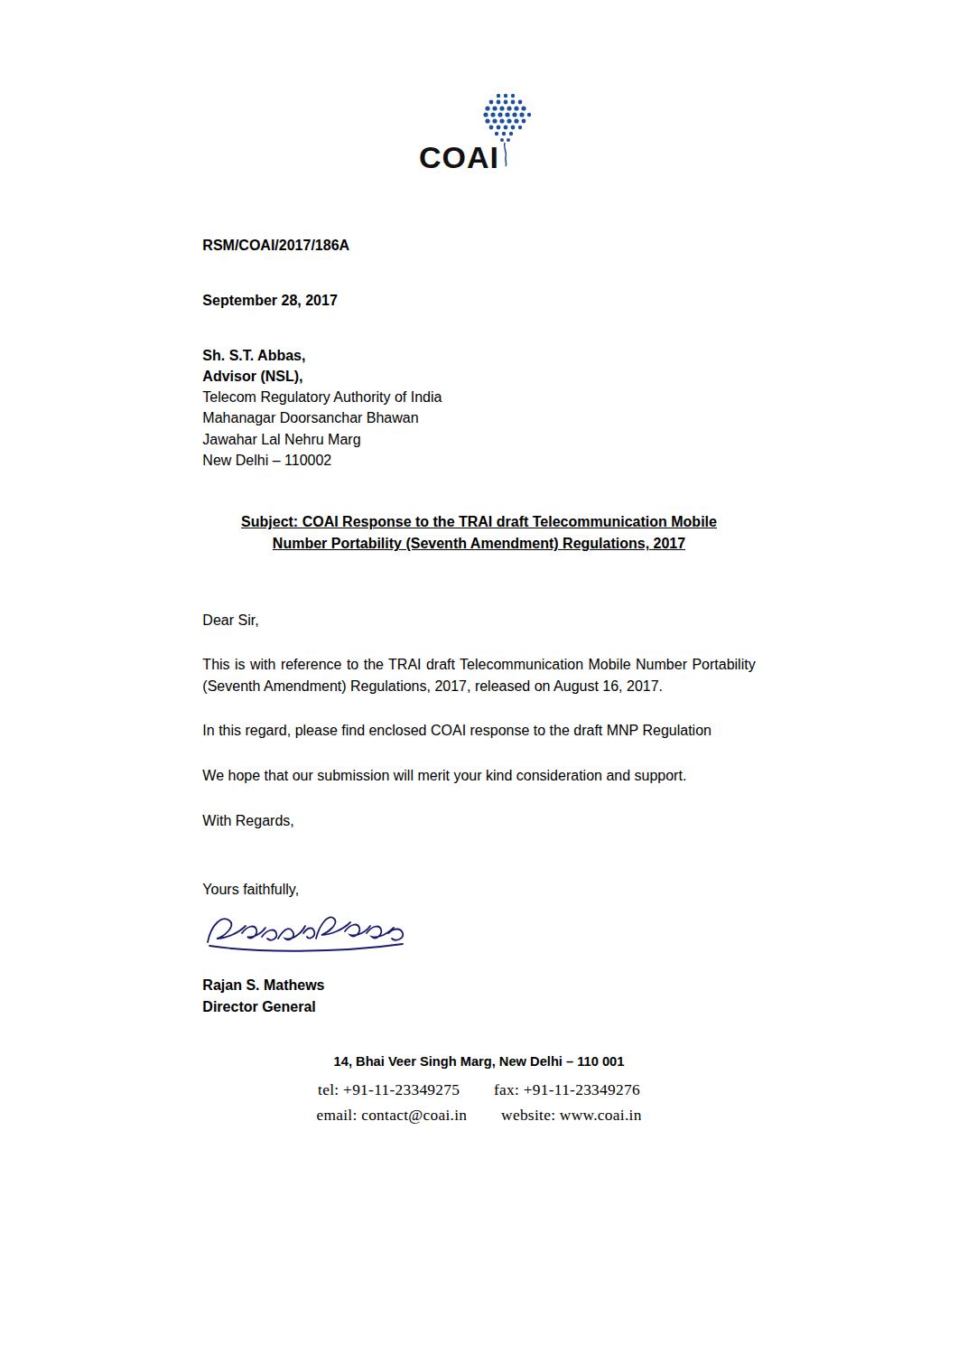COAI
RSM/COAI/2017/186A
September 28, 2017
Sh. S.T. Abbas,
Advisor (NSL),
Telecom Regulatory Authority of India
Mahanagar Doorsanchar Bhawan
Jawahar Lal Nehru Marg
New Delhi – 110002
Subject: COAI Response to the TRAI draft Telecommunication Mobile Number Portability (Seventh Amendment) Regulations, 2017
Dear Sir,
This is with reference to the TRAI draft Telecommunication Mobile Number Portability (Seventh Amendment) Regulations, 2017, released on August 16, 2017.
In this regard, please find enclosed COAI response to the draft MNP Regulation
We hope that our submission will merit your kind consideration and support.
With Regards,
Yours faithfully,
Rajan S. Mathews
Director General
14, Bhai Veer Singh Marg, New Delhi – 110 001
tel: +91-11-23349275 fax: +91-11-23349276
email: contact@coai.in website: www.coai.in